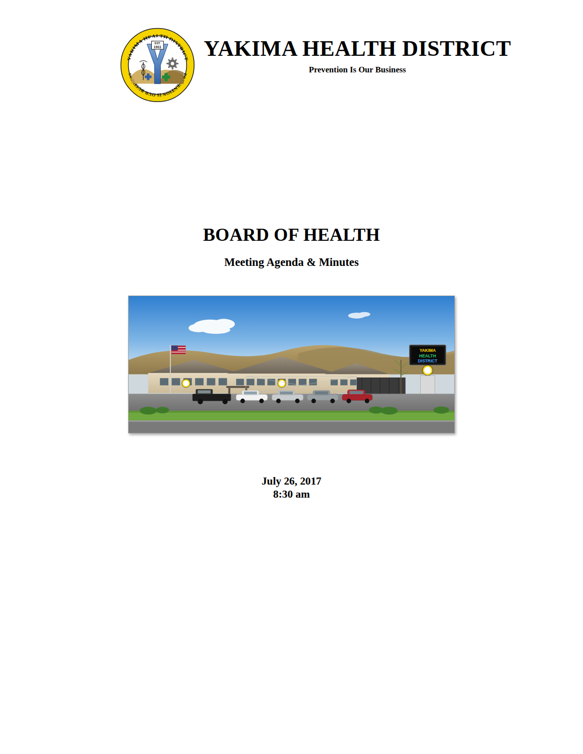YAKIMA HEALTH DISTRICT PREVENTION IS OUR BUSINESS EST. 1911
YAKIMA HEALTH DISTRICT
Prevention Is Our Business
BOARD OF HEALTH
Meeting Agenda & Minutes
YAKIMA HEALTH DISTRICT
July 26, 2017
8:30 am